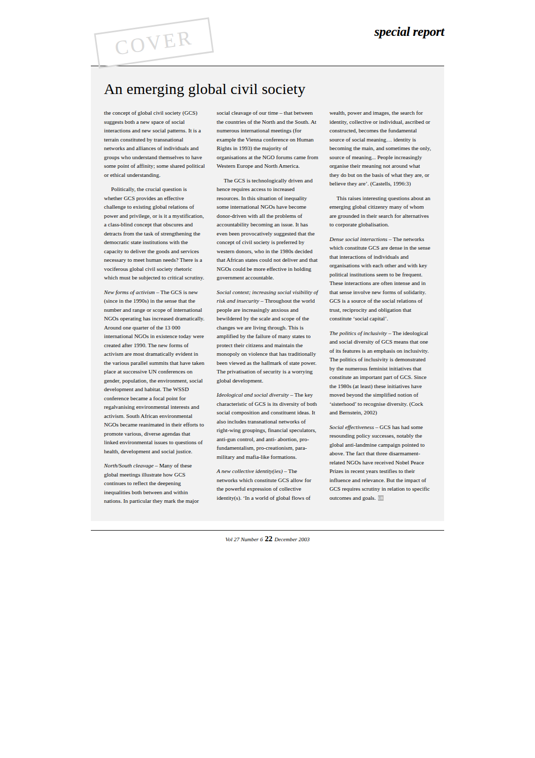COVER
special report
An emerging global civil society
the concept of global civil society (GCS) suggests both a new space of social interactions and new social patterns. It is a terrain constituted by transnational networks and alliances of individuals and groups who understand themselves to have some point of affinity; some shared political or ethical understanding.
Politically, the crucial question is whether GCS provides an effective challenge to existing global relations of power and privilege, or is it a mystification, a class-blind concept that obscures and detracts from the task of strengthening the democratic state institutions with the capacity to deliver the goods and services necessary to meet human needs? There is a vociferous global civil society rhetoric which must be subjected to critical scrutiny.
New forms of activism – The GCS is new (since in the 1990s) in the sense that the number and range or scope of international NGOs operating has increased dramatically. Around one quarter of the 13 000 international NGOs in existence today were created after 1990. The new forms of activism are most dramatically evident in the various parallel summits that have taken place at successive UN conferences on gender, population, the environment, social development and habitat. The WSSD conference became a focal point for regalvanising environmental interests and activism. South African environmental NGOs became reanimated in their efforts to promote various, diverse agendas that linked environmental issues to questions of health, development and social justice.
North/South cleavage – Many of these global meetings illustrate how GCS continues to reflect the deepening inequalities both between and within nations. In particular they mark the major social cleavage of our time – that between the countries of the North and the South. At numerous international meetings (for example the Vienna conference on Human Rights in 1993) the majority of organisations at the NGO forums came from Western Europe and North America.
The GCS is technologically driven and hence requires access to increased resources. In this situation of inequality some international NGOs have become donor-driven with all the problems of accountability becoming an issue. It has even been provocatively suggested that the concept of civil society is preferred by western donors, who in the 1980s decided that African states could not deliver and that NGOs could be more effective in holding government accountable.
Social context; increasing social visibility of risk and insecurity – Throughout the world people are increasingly anxious and bewildered by the scale and scope of the changes we are living through. This is amplified by the failure of many states to protect their citizens and maintain the monopoly on violence that has traditionally been viewed as the hallmark of state power. The privatisation of security is a worrying global development.
Ideological and social diversity – The key characteristic of GCS is its diversity of both social composition and constituent ideas. It also includes transnational networks of right-wing groupings, financial speculators, anti-gun control, and anti- abortion, pro-fundamentalism, pro-creationism, para-military and mafia-like formations.
A new collective identity(ies) – The networks which constitute GCS allow for the powerful expression of collective identity(s). ‘In a world of global flows of wealth, power and images, the search for identity, collective or individual, ascribed or constructed, becomes the fundamental source of social meaning… identity is becoming the main, and sometimes the only, source of meaning... People increasingly organise their meaning not around what they do but on the basis of what they are, or believe they are’. (Castells, 1996:3)
This raises interesting questions about an emerging global citizenry many of whom are grounded in their search for alternatives to corporate globalisation.
Dense social interactions – The networks which constitute GCS are dense in the sense that interactions of individuals and organisations with each other and with key political institutions seem to be frequent. These interactions are often intense and in that sense involve new forms of solidarity. GCS is a source of the social relations of trust, reciprocity and obligation that constitute ‘social capital’.
The politics of inclusivity – The ideological and social diversity of GCS means that one of its features is an emphasis on inclusivity. The politics of inclusivity is demonstrated by the numerous feminist initiatives that constitute an important part of GCS. Since the 1980s (at least) these initiatives have moved beyond the simplified notion of ‘sisterhood’ to recognise diversity. (Cock and Bernstein, 2002)
Social effectiveness – GCS has had some resounding policy successes, notably the global anti-landmine campaign pointed to above. The fact that three disarmament-related NGOs have received Nobel Peace Prizes in recent years testifies to their influence and relevance. But the impact of GCS requires scrutiny in relation to specific outcomes and goals.LB
Vol 27 Number 622 December 2003